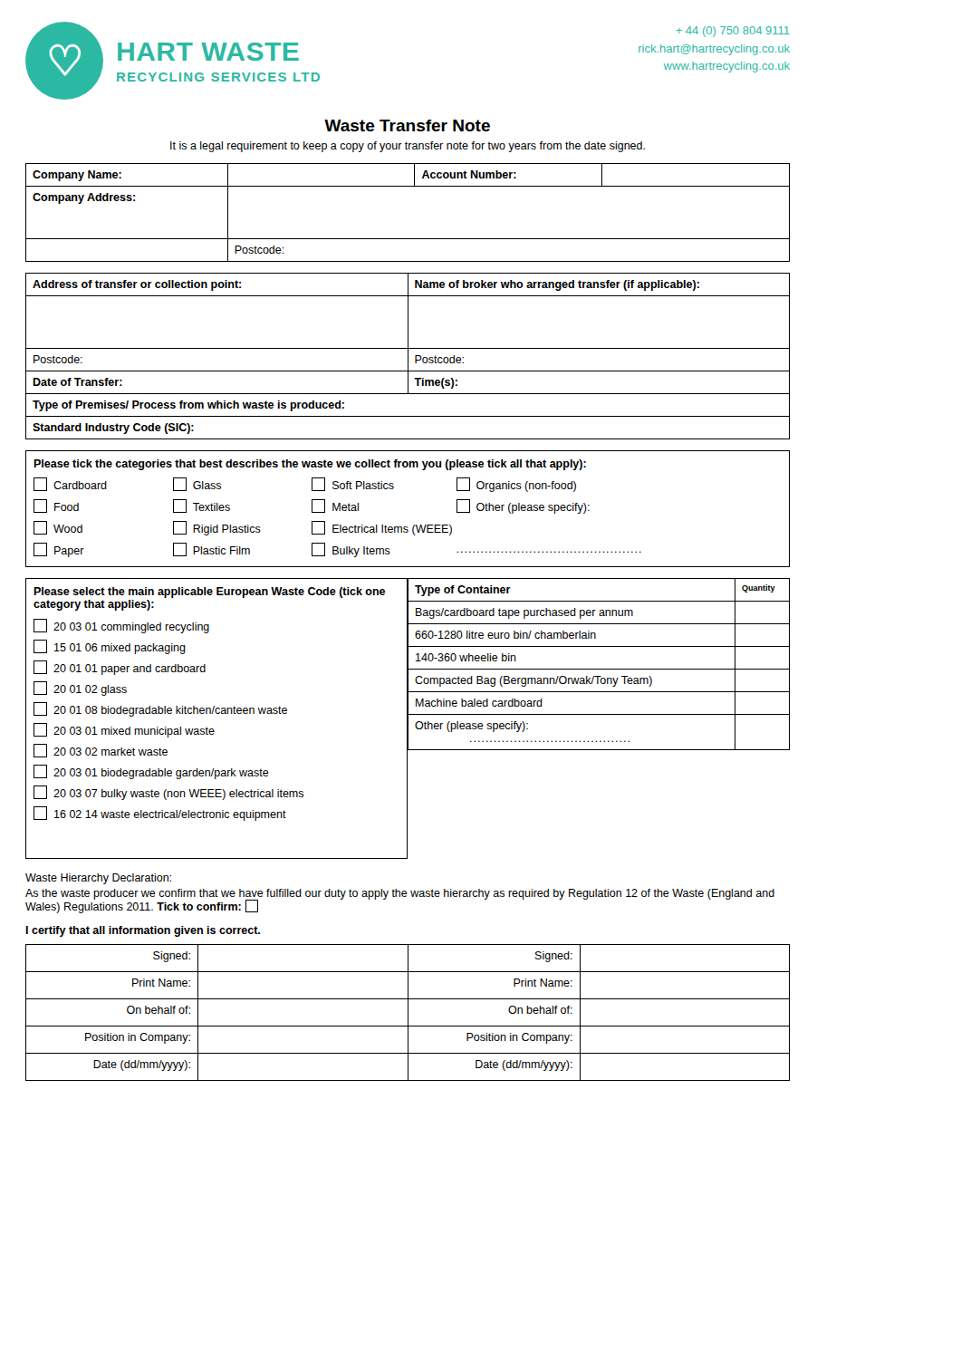♡
HART WASTE
RECYCLING SERVICES LTD
+ 44 (0) 750 804 9111
rick.hart@hartrecycling.co.uk
www.hartrecycling.co.uk
Waste Transfer Note
It is a legal requirement to keep a copy of your transfer note for two years from the date signed.
| Company Name: | | Account Number: | |
| Company Address: | |
| | Postcode: |
| Address of transfer or collection point: | Name of broker who arranged transfer (if applicable): |
| Postcode: | Postcode: |
| Date of Transfer: | Time(s): |
| Type of Premises/ Process from which waste is produced: |
| Standard Industry Code (SIC): |
Please tick the categories that best describes the waste we collect from you (please tick all that apply):
Cardboard Glass Soft Plastics Organics (non-food) Food Textiles Metal Other (please specify): Wood Rigid Plastics Electrical Items (WEEE) Paper Plastic Film Bulky Items ..............................................
Please select the main applicable European Waste Code (tick one category that applies):
20 03 01 commingled recycling
15 01 06 mixed packaging
20 01 01 paper and cardboard
20 01 02 glass
20 01 08 biodegradable kitchen/canteen waste
20 03 01 mixed municipal waste
20 03 02 market waste
20 03 01 biodegradable garden/park waste
20 03 07 bulky waste (non WEEE) electrical items
16 02 14 waste electrical/electronic equipment
| Type of Container | Quantity |
| --- | --- |
| Bags/cardboard tape purchased per annum | |
| 660-1280 litre euro bin/ chamberlain | |
| 140-360 wheelie bin | |
| Compacted Bag (Bergmann/Orwak/Tony Team) | |
| Machine baled cardboard | |
| Other (please specify): ........................................ | |
Waste Hierarchy Declaration:
As the waste producer we confirm that we have fulfilled our duty to apply the waste hierarchy as required by Regulation 12 of the Waste (England and Wales) Regulations 2011. Tick to confirm:
I certify that all information given is correct.
| Signed: | | Signed: | |
| Print Name: | | Print Name: | |
| On behalf of: | | On behalf of: | |
| Position in Company: | | Position in Company: | |
| Date (dd/mm/yyyy): | | Date (dd/mm/yyyy): | |